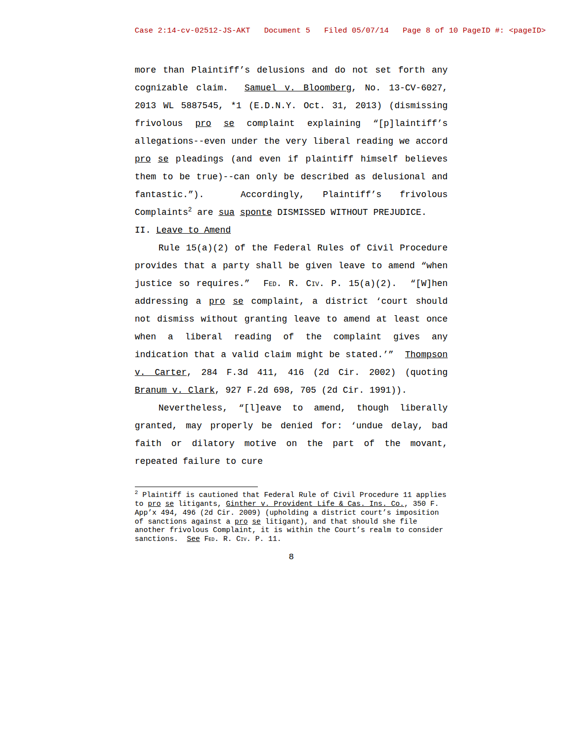Case 2:14-cv-02512-JS-AKT Document 5 Filed 05/07/14 Page 8 of 10 PageID #: <pageID>
more than Plaintiff’s delusions and do not set forth any cognizable claim. Samuel v. Bloomberg, No. 13-CV-6027, 2013 WL 5887545, *1 (E.D.N.Y. Oct. 31, 2013) (dismissing frivolous pro se complaint explaining “[p]laintiff’s allegations--even under the very liberal reading we accord pro se pleadings (and even if plaintiff himself believes them to be true)--can only be described as delusional and fantastic.”). Accordingly, Plaintiff’s frivolous Complaints2 are sua sponte DISMISSED WITHOUT PREJUDICE.
II. Leave to Amend
Rule 15(a)(2) of the Federal Rules of Civil Procedure provides that a party shall be given leave to amend “when justice so requires.” Fed. R. Civ. P. 15(a)(2). “[W]hen addressing a pro se complaint, a district ‘court should not dismiss without granting leave to amend at least once when a liberal reading of the complaint gives any indication that a valid claim might be stated.’” Thompson v. Carter, 284 F.3d 411, 416 (2d Cir. 2002) (quoting Branum v. Clark, 927 F.2d 698, 705 (2d Cir. 1991)).
Nevertheless, “[l]eave to amend, though liberally granted, may properly be denied for: ‘undue delay, bad faith or dilatory motive on the part of the movant, repeated failure to cure
2 Plaintiff is cautioned that Federal Rule of Civil Procedure 11 applies to pro se litigants, Ginther v. Provident Life & Cas. Ins. Co., 350 F. App’x 494, 496 (2d Cir. 2009) (upholding a district court’s imposition of sanctions against a pro se litigant), and that should she file another frivolous Complaint, it is within the Court’s realm to consider sanctions. See Fed. R. Civ. P. 11.
8